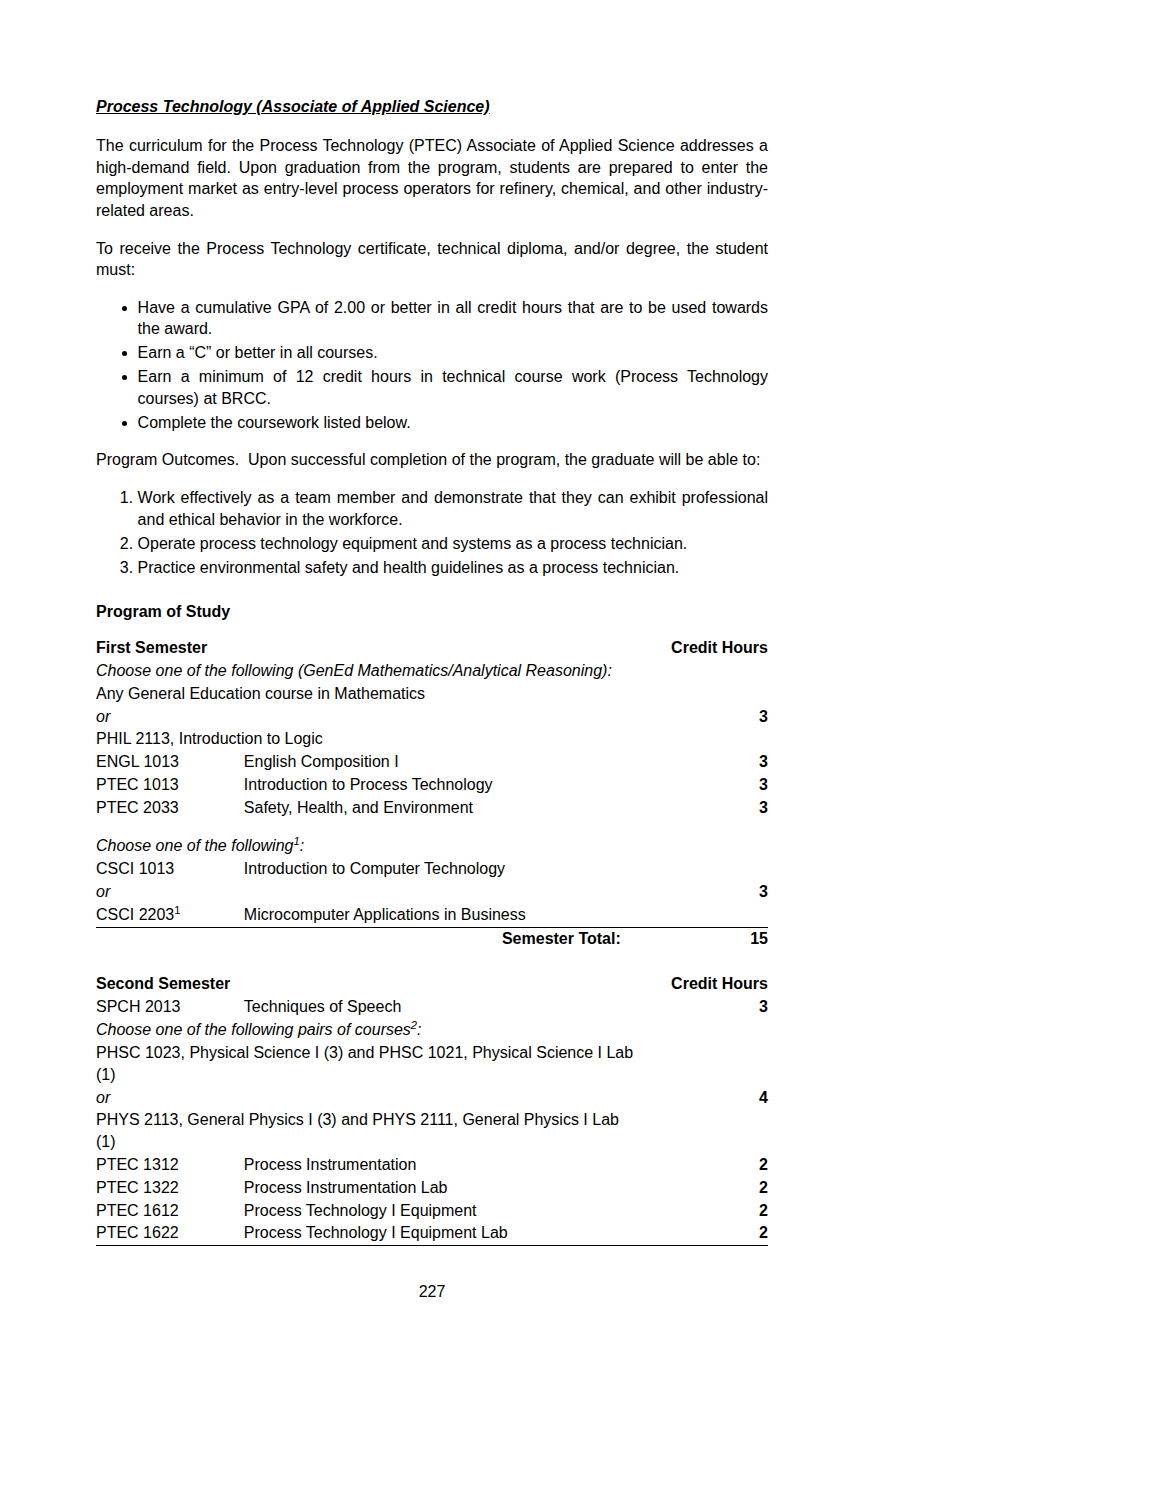Process Technology (Associate of Applied Science)
The curriculum for the Process Technology (PTEC) Associate of Applied Science addresses a high-demand field. Upon graduation from the program, students are prepared to enter the employment market as entry-level process operators for refinery, chemical, and other industry-related areas.
To receive the Process Technology certificate, technical diploma, and/or degree, the student must:
Have a cumulative GPA of 2.00 or better in all credit hours that are to be used towards the award.
Earn a “C” or better in all courses.
Earn a minimum of 12 credit hours in technical course work (Process Technology courses) at BRCC.
Complete the coursework listed below.
Program Outcomes. Upon successful completion of the program, the graduate will be able to:
Work effectively as a team member and demonstrate that they can exhibit professional and ethical behavior in the workforce.
Operate process technology equipment and systems as a process technician.
Practice environmental safety and health guidelines as a process technician.
Program of Study
| First Semester | | Credit Hours |
| Choose one of the following (GenEd Mathematics/Analytical Reasoning): |
| Any General Education course in Mathematics | |
| or | 3 |
| PHIL 2113, Introduction to Logic | |
| ENGL 1013 | English Composition I | 3 |
| PTEC 1013 | Introduction to Process Technology | 3 |
| PTEC 2033 | Safety, Health, and Environment | 3 |
| Choose one of the following 1 : |
| CSCI 1013 | Introduction to Computer Technology | |
| or | 3 |
| CSCI 2203 1 | Microcomputer Applications in Business | |
| Semester Total: | 15 |
| Second Semester | | Credit Hours |
| SPCH 2013 | Techniques of Speech | 3 |
| Choose one of the following pairs of courses 2 : |
| PHSC 1023, Physical Science I (3) and PHSC 1021, Physical Science I Lab (1) | |
| or | 4 |
| PHYS 2113, General Physics I (3) and PHYS 2111, General Physics I Lab (1) | |
| PTEC 1312 | Process Instrumentation | 2 |
| PTEC 1322 | Process Instrumentation Lab | 2 |
| PTEC 1612 | Process Technology I Equipment | 2 |
| PTEC 1622 | Process Technology I Equipment Lab | 2 |
227